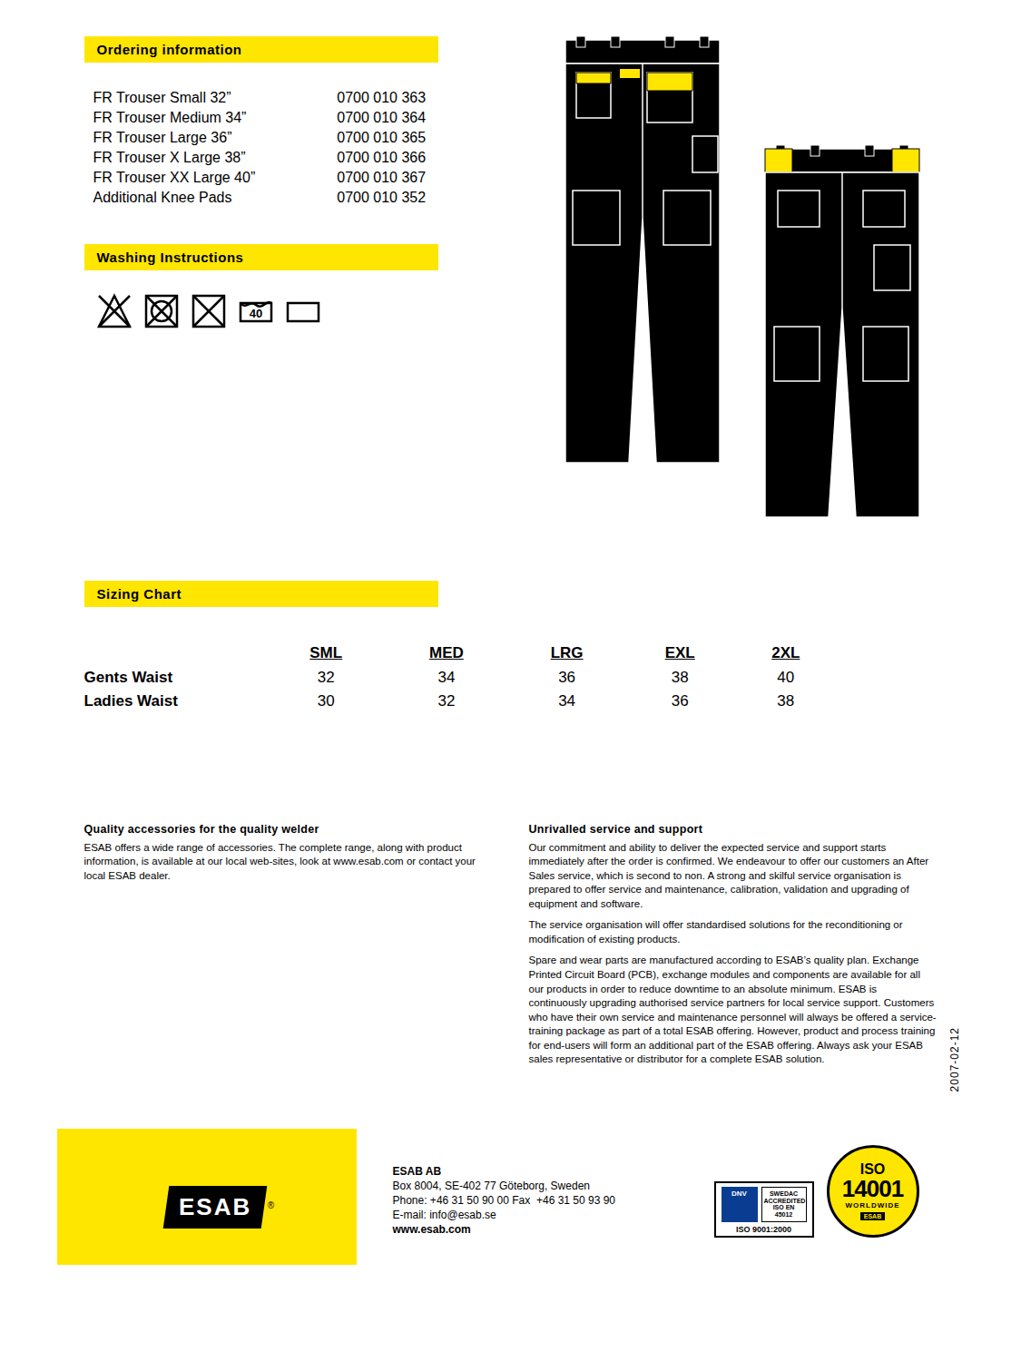Ordering information
| FR Trouser Small 32” | 0700 010 363 |
| FR Trouser Medium 34” | 0700 010 364 |
| FR Trouser Large 36” | 0700 010 365 |
| FR Trouser X Large 38” | 0700 010 366 |
| FR Trouser XX Large 40” | 0700 010 367 |
| Additional Knee Pads | 0700 010 352 |
Washing Instructions
40
Sizing Chart
| | SML | MED | LRG | EXL | 2XL |
| --- | --- | --- | --- | --- | --- |
| Gents Waist | 32 | 34 | 36 | 38 | 40 |
| Ladies Waist | 30 | 32 | 34 | 36 | 38 |
Quality accessories for the quality welder
ESAB offers a wide range of accessories. The complete range, along with product information, is available at our local web-sites, look at www.esab.com or contact your local ESAB dealer.
Unrivalled service and support
Our commitment and ability to deliver the expected service and support starts immediately after the order is confirmed. We endeavour to offer our customers an After Sales service, which is second to non. A strong and skilful service organisation is prepared to offer service and maintenance, calibration, validation and upgrading of equipment and software.
The service organisation will offer standardised solutions for the reconditioning or modification of existing products.
Spare and wear parts are manufactured according to ESAB’s quality plan. Exchange Printed Circuit Board (PCB), exchange modules and components are available for all our products in order to reduce downtime to an absolute minimum. ESAB is continuously upgrading authorised service partners for local service support. Customers who have their own service and maintenance personnel will always be offered a service-training package as part of a total ESAB offering. However, product and process training for end-users will form an additional part of the ESAB offering. Always ask your ESAB sales representative or distributor for a complete ESAB solution.
2007-02-12
ESAB
®
ESAB AB
Box 8004, SE-402 77 Göteborg, Sweden
Phone: +46 31 50 90 00 Fax +46 31 50 93 90
E-mail: info@esab.se
www.esab.com
DNV
SWEDAC
ACCREDITED
ISO EN 45012
ISO 9001:2000
ISO
14001
WORLDWIDE
ESAB